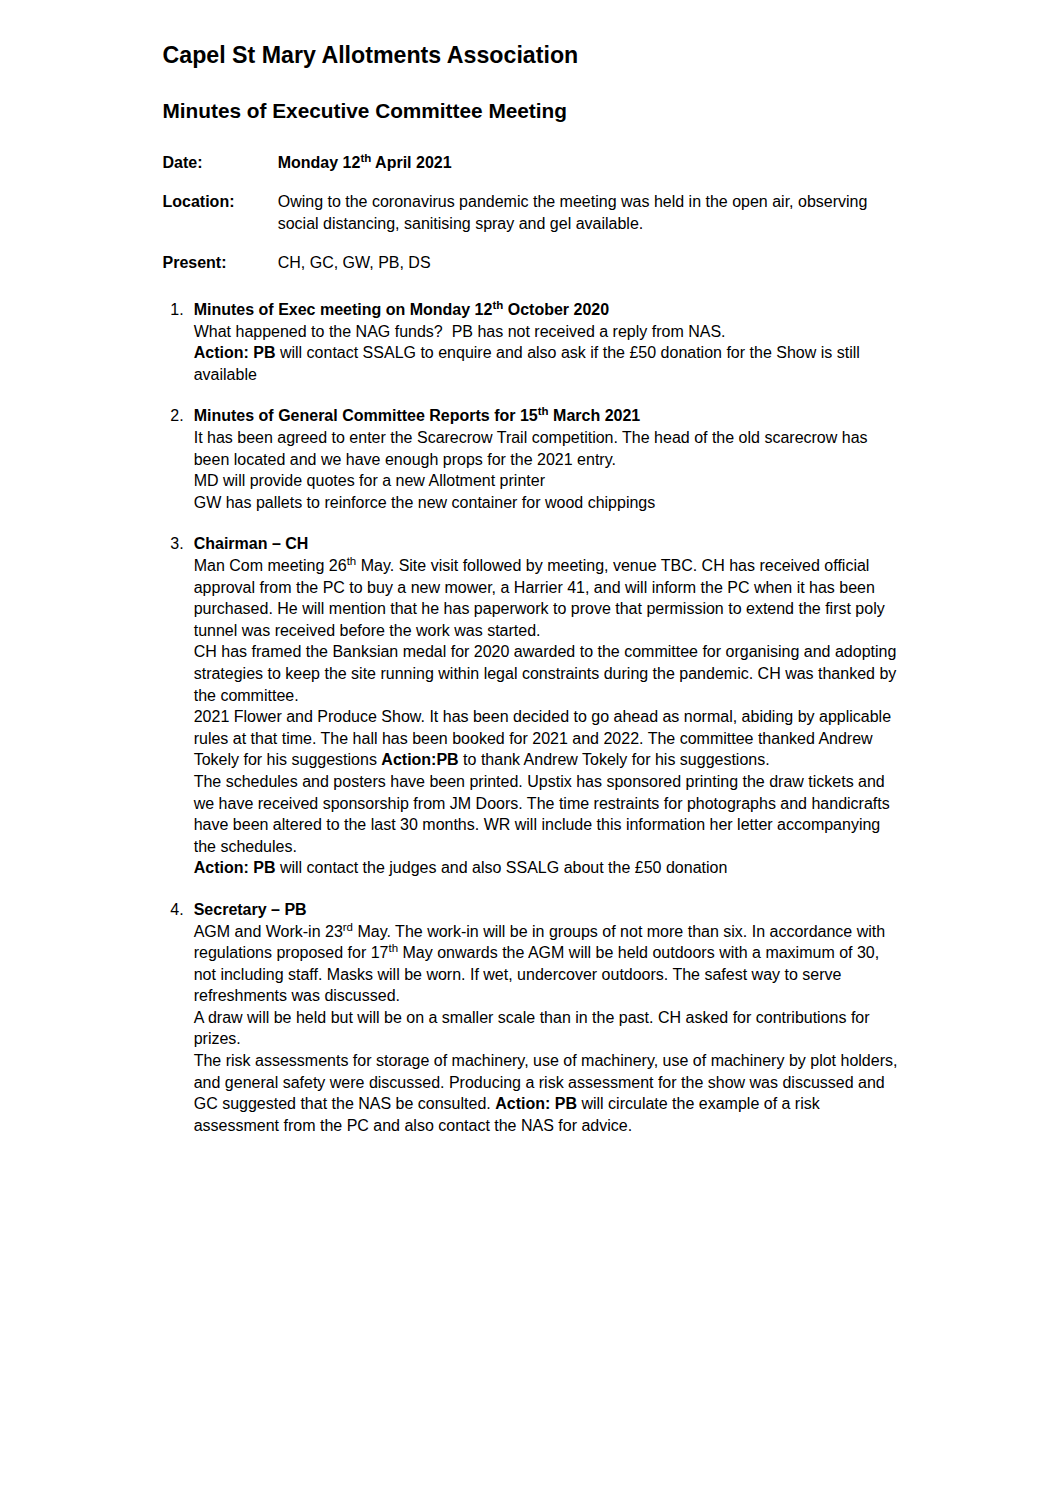Capel St Mary Allotments Association
Minutes of Executive Committee Meeting
Date:
Monday 12th April 2021
Location:
Owing to the coronavirus pandemic the meeting was held in the open air, observing social distancing, sanitising spray and gel available.
Present:
CH, GC, GW, PB, DS
Minutes of Exec meeting on Monday 12th October 2020
What happened to the NAG funds? PB has not received a reply from NAS.
Action: PB will contact SSALG to enquire and also ask if the £50 donation for the Show is still available
Minutes of General Committee Reports for 15th March 2021
It has been agreed to enter the Scarecrow Trail competition. The head of the old scarecrow has been located and we have enough props for the 2021 entry.
MD will provide quotes for a new Allotment printer
GW has pallets to reinforce the new container for wood chippings
Chairman – CH
Man Com meeting 26th May. Site visit followed by meeting, venue TBC. CH has received official approval from the PC to buy a new mower, a Harrier 41, and will inform the PC when it has been purchased. He will mention that he has paperwork to prove that permission to extend the first poly tunnel was received before the work was started.
CH has framed the Banksian medal for 2020 awarded to the committee for organising and adopting strategies to keep the site running within legal constraints during the pandemic. CH was thanked by the committee.
2021 Flower and Produce Show. It has been decided to go ahead as normal, abiding by applicable rules at that time. The hall has been booked for 2021 and 2022. The committee thanked Andrew Tokely for his suggestions Action:PB to thank Andrew Tokely for his suggestions.
The schedules and posters have been printed. Upstix has sponsored printing the draw tickets and we have received sponsorship from JM Doors. The time restraints for photographs and handicrafts have been altered to the last 30 months. WR will include this information her letter accompanying the schedules.
Action: PB will contact the judges and also SSALG about the £50 donation
Secretary – PB
AGM and Work-in 23rd May. The work-in will be in groups of not more than six. In accordance with regulations proposed for 17th May onwards the AGM will be held outdoors with a maximum of 30, not including staff. Masks will be worn. If wet, undercover outdoors. The safest way to serve refreshments was discussed.
A draw will be held but will be on a smaller scale than in the past. CH asked for contributions for prizes.
The risk assessments for storage of machinery, use of machinery, use of machinery by plot holders, and general safety were discussed. Producing a risk assessment for the show was discussed and GC suggested that the NAS be consulted. Action: PB will circulate the example of a risk assessment from the PC and also contact the NAS for advice.